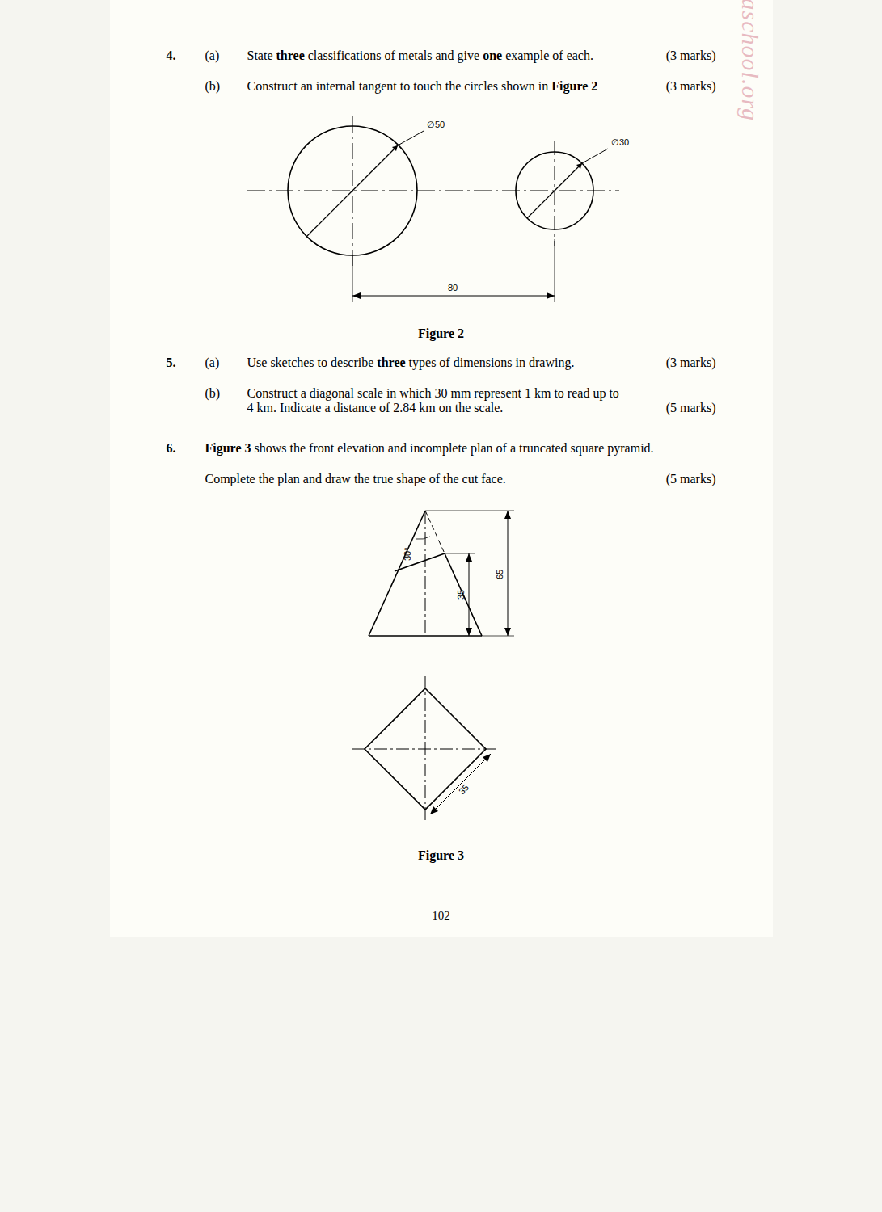Downloaded From: https://atikaschool.org
4.
(a)
State three classifications of metals and give one example of each. (3 marks)
(b)
Construct an internal tangent to touch the circles shown in Figure 2 (3 marks)
∅50 ∅30 80
Figure 2
5.
(a)
Use sketches to describe three types of dimensions in drawing. (3 marks)
(b)
Construct a diagonal scale in which 30 mm represent 1 km to read up to 4 km. Indicate a distance of 2.84 km on the scale. (5 marks)
6.
Figure 3 shows the front elevation and incomplete plan of a truncated square pyramid.
Complete the plan and draw the true shape of the cut face. (5 marks)
30° 35 65 35
Figure 3
102